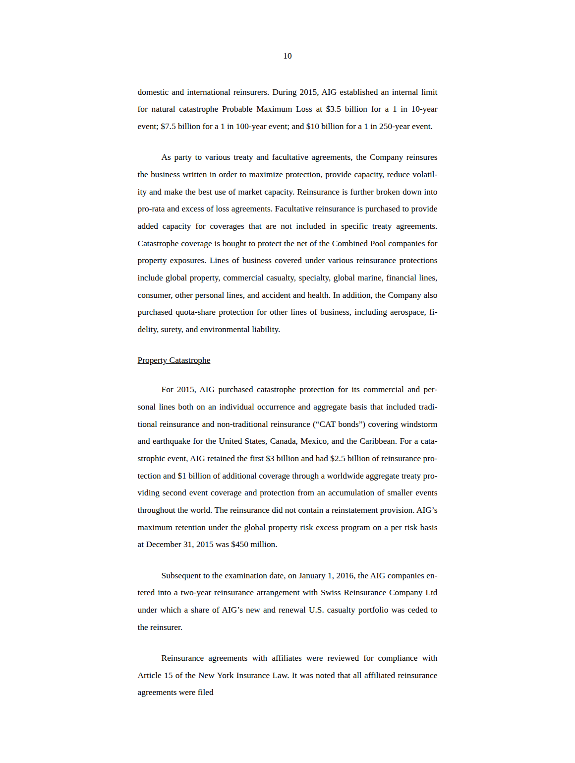10
domestic and international reinsurers. During 2015, AIG established an internal limit for natural catastrophe Probable Maximum Loss at $3.5 billion for a 1 in 10-year event; $7.5 billion for a 1 in 100-year event; and $10 billion for a 1 in 250-year event.
As party to various treaty and facultative agreements, the Company reinsures the business written in order to maximize protection, provide capacity, reduce volatility and make the best use of market capacity. Reinsurance is further broken down into pro-rata and excess of loss agreements. Facultative reinsurance is purchased to provide added capacity for coverages that are not included in specific treaty agreements. Catastrophe coverage is bought to protect the net of the Combined Pool companies for property exposures. Lines of business covered under various reinsurance protections include global property, commercial casualty, specialty, global marine, financial lines, consumer, other personal lines, and accident and health. In addition, the Company also purchased quota-share protection for other lines of business, including aerospace, fidelity, surety, and environmental liability.
Property Catastrophe
For 2015, AIG purchased catastrophe protection for its commercial and personal lines both on an individual occurrence and aggregate basis that included traditional reinsurance and non-traditional reinsurance (“CAT bonds”) covering windstorm and earthquake for the United States, Canada, Mexico, and the Caribbean. For a catastrophic event, AIG retained the first $3 billion and had $2.5 billion of reinsurance protection and $1 billion of additional coverage through a worldwide aggregate treaty providing second event coverage and protection from an accumulation of smaller events throughout the world. The reinsurance did not contain a reinstatement provision. AIG’s maximum retention under the global property risk excess program on a per risk basis at December 31, 2015 was $450 million.
Subsequent to the examination date, on January 1, 2016, the AIG companies entered into a two-year reinsurance arrangement with Swiss Reinsurance Company Ltd under which a share of AIG’s new and renewal U.S. casualty portfolio was ceded to the reinsurer.
Reinsurance agreements with affiliates were reviewed for compliance with Article 15 of the New York Insurance Law. It was noted that all affiliated reinsurance agreements were filed